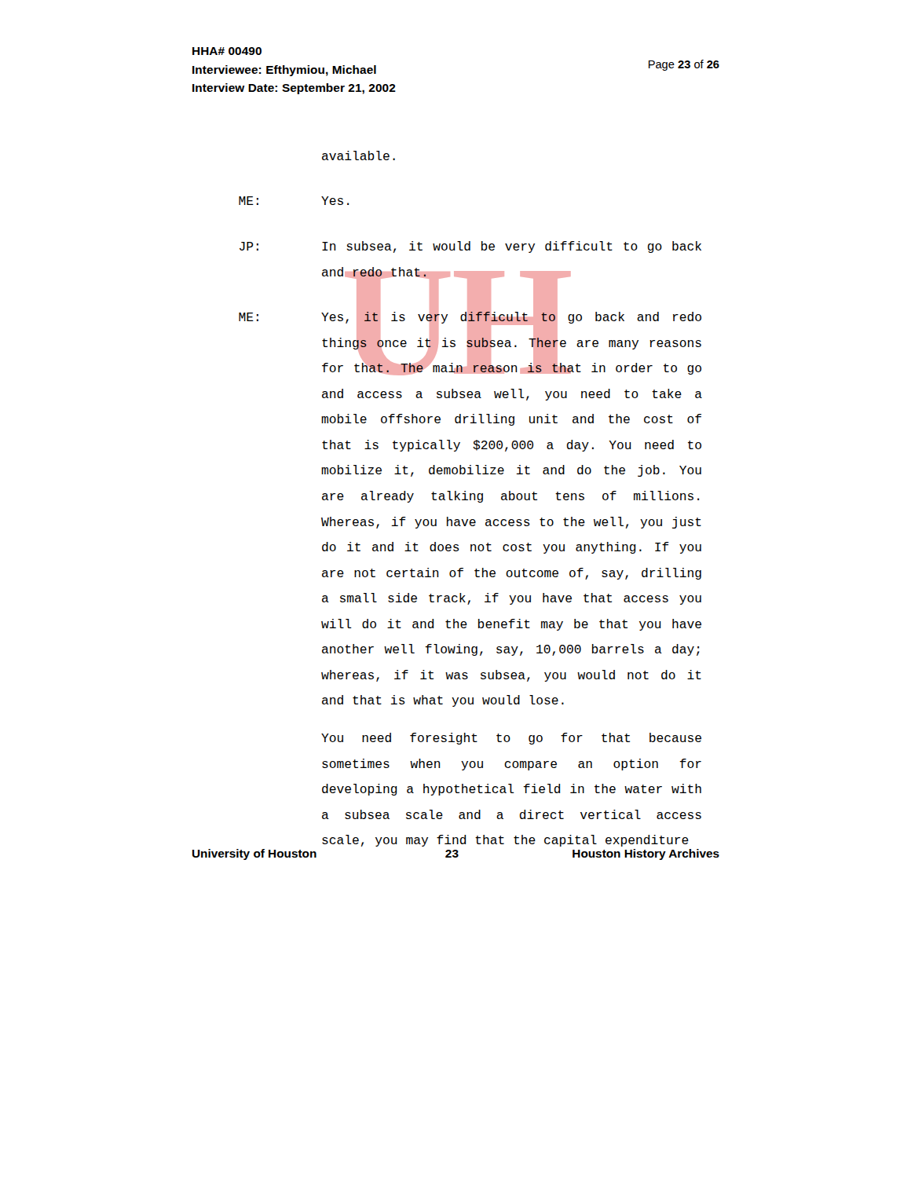HHA# 00490
Interviewee: Efthymiou, Michael
Interview Date: September 21, 2002
Page 23 of 26
UH
available.
ME:
Yes.
JP:
In subsea, it would be very difficult to go back and redo that.
ME:
Yes, it is very difficult to go back and redo things once it is subsea. There are many reasons for that. The main reason is that in order to go and access a subsea well, you need to take a mobile offshore drilling unit and the cost of that is typically $200,000 a day. You need to mobilize it, demobilize it and do the job. You are already talking about tens of millions. Whereas, if you have access to the well, you just do it and it does not cost you anything. If you are not certain of the outcome of, say, drilling a small side track, if you have that access you will do it and the benefit may be that you have another well flowing, say, 10,000 barrels a day; whereas, if it was subsea, you would not do it and that is what you would lose.
You need foresight to go for that because sometimes when you compare an option for developing a hypothetical field in the water with a subsea scale and a direct vertical access scale, you may find that the capital expenditure
University of Houston
23
Houston History Archives